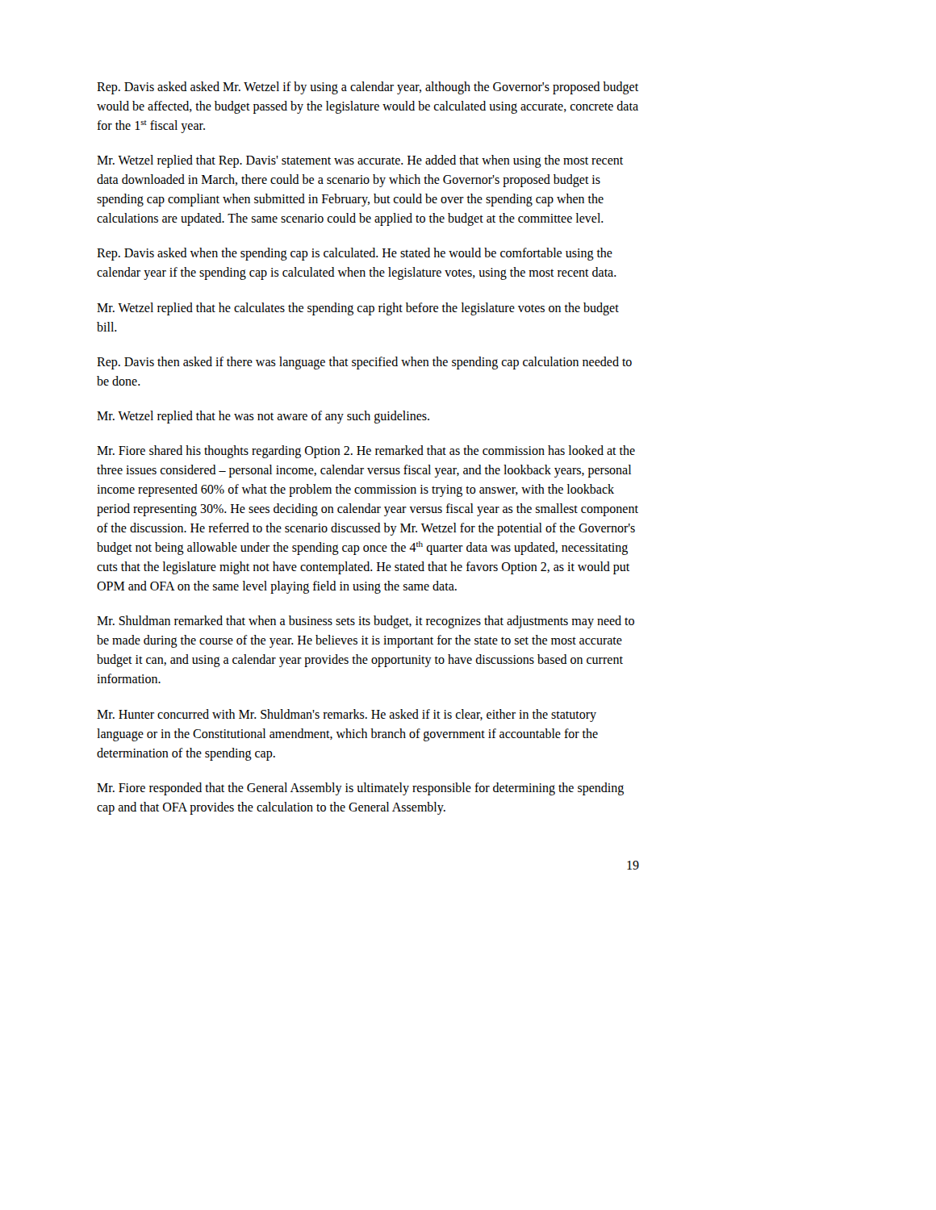Rep. Davis asked asked Mr. Wetzel if by using a calendar year, although the Governor's proposed budget would be affected, the budget passed by the legislature would be calculated using accurate, concrete data for the 1st fiscal year.
Mr. Wetzel replied that Rep. Davis' statement was accurate. He added that when using the most recent data downloaded in March, there could be a scenario by which the Governor's proposed budget is spending cap compliant when submitted in February, but could be over the spending cap when the calculations are updated. The same scenario could be applied to the budget at the committee level.
Rep. Davis asked when the spending cap is calculated. He stated he would be comfortable using the calendar year if the spending cap is calculated when the legislature votes, using the most recent data.
Mr. Wetzel replied that he calculates the spending cap right before the legislature votes on the budget bill.
Rep. Davis then asked if there was language that specified when the spending cap calculation needed to be done.
Mr. Wetzel replied that he was not aware of any such guidelines.
Mr. Fiore shared his thoughts regarding Option 2. He remarked that as the commission has looked at the three issues considered – personal income, calendar versus fiscal year, and the lookback years, personal income represented 60% of what the problem the commission is trying to answer, with the lookback period representing 30%. He sees deciding on calendar year versus fiscal year as the smallest component of the discussion. He referred to the scenario discussed by Mr. Wetzel for the potential of the Governor's budget not being allowable under the spending cap once the 4th quarter data was updated, necessitating cuts that the legislature might not have contemplated. He stated that he favors Option 2, as it would put OPM and OFA on the same level playing field in using the same data.
Mr. Shuldman remarked that when a business sets its budget, it recognizes that adjustments may need to be made during the course of the year. He believes it is important for the state to set the most accurate budget it can, and using a calendar year provides the opportunity to have discussions based on current information.
Mr. Hunter concurred with Mr. Shuldman's remarks. He asked if it is clear, either in the statutory language or in the Constitutional amendment, which branch of government if accountable for the determination of the spending cap.
Mr. Fiore responded that the General Assembly is ultimately responsible for determining the spending cap and that OFA provides the calculation to the General Assembly.
19